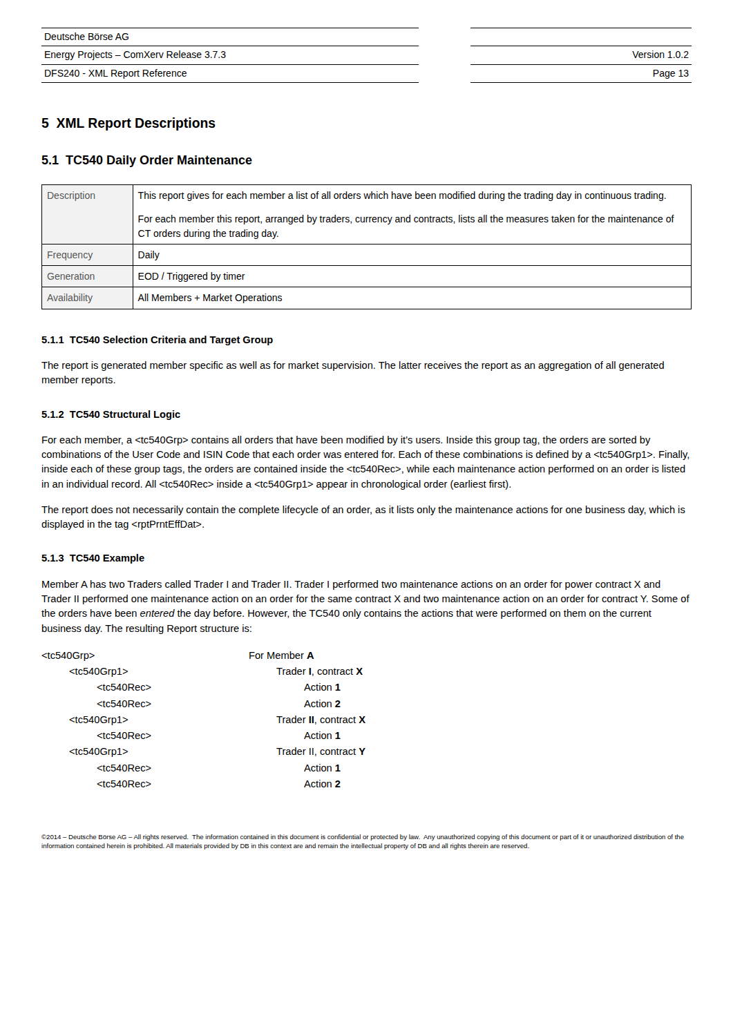Deutsche Börse AG
Energy Projects – ComXerv Release 3.7.3
DFS240 - XML Report Reference
Version 1.0.2
Page 13
5 XML Report Descriptions
5.1 TC540 Daily Order Maintenance
| Description | This report gives for each member a list of all orders which have been modified during the trading day in continuous trading. For each member this report, arranged by traders, currency and contracts, lists all the measures taken for the maintenance of CT orders during the trading day. |
| Frequency | Daily |
| Generation | EOD / Triggered by timer |
| Availability | All Members + Market Operations |
5.1.1 TC540 Selection Criteria and Target Group
The report is generated member specific as well as for market supervision. The latter receives the report as an aggregation of all generated member reports.
5.1.2 TC540 Structural Logic
For each member, a <tc540Grp> contains all orders that have been modified by it’s users. Inside this group tag, the orders are sorted by combinations of the User Code and ISIN Code that each order was entered for. Each of these combinations is defined by a <tc540Grp1>. Finally, inside each of these group tags, the orders are contained inside the <tc540Rec>, while each maintenance action performed on an order is listed in an individual record. All <tc540Rec> inside a <tc540Grp1> appear in chronological order (earliest first).
The report does not necessarily contain the complete lifecycle of an order, as it lists only the maintenance actions for one business day, which is displayed in the tag <rptPrntEffDat>.
5.1.3 TC540 Example
Member A has two Traders called Trader I and Trader II. Trader I performed two maintenance actions on an order for power contract X and Trader II performed one maintenance action on an order for the same contract X and two maintenance action on an order for contract Y. Some of the orders have been entered the day before. However, the TC540 only contains the actions that were performed on them on the current business day. The resulting Report structure is:
<tc540Grp>
For Member A
<tc540Grp1>
Trader I, contract X
<tc540Rec>
Action 1
<tc540Rec>
Action 2
<tc540Grp1>
Trader II, contract X
<tc540Rec>
Action 1
<tc540Grp1>
Trader II, contract Y
<tc540Rec>
Action 1
<tc540Rec>
Action 2
©2014 – Deutsche Börse AG – All rights reserved. The information contained in this document is confidential or protected by law. Any unauthorized copying of this document or part of it or unauthorized distribution of the information contained herein is prohibited. All materials provided by DB in this context are and remain the intellectual property of DB and all rights therein are reserved.